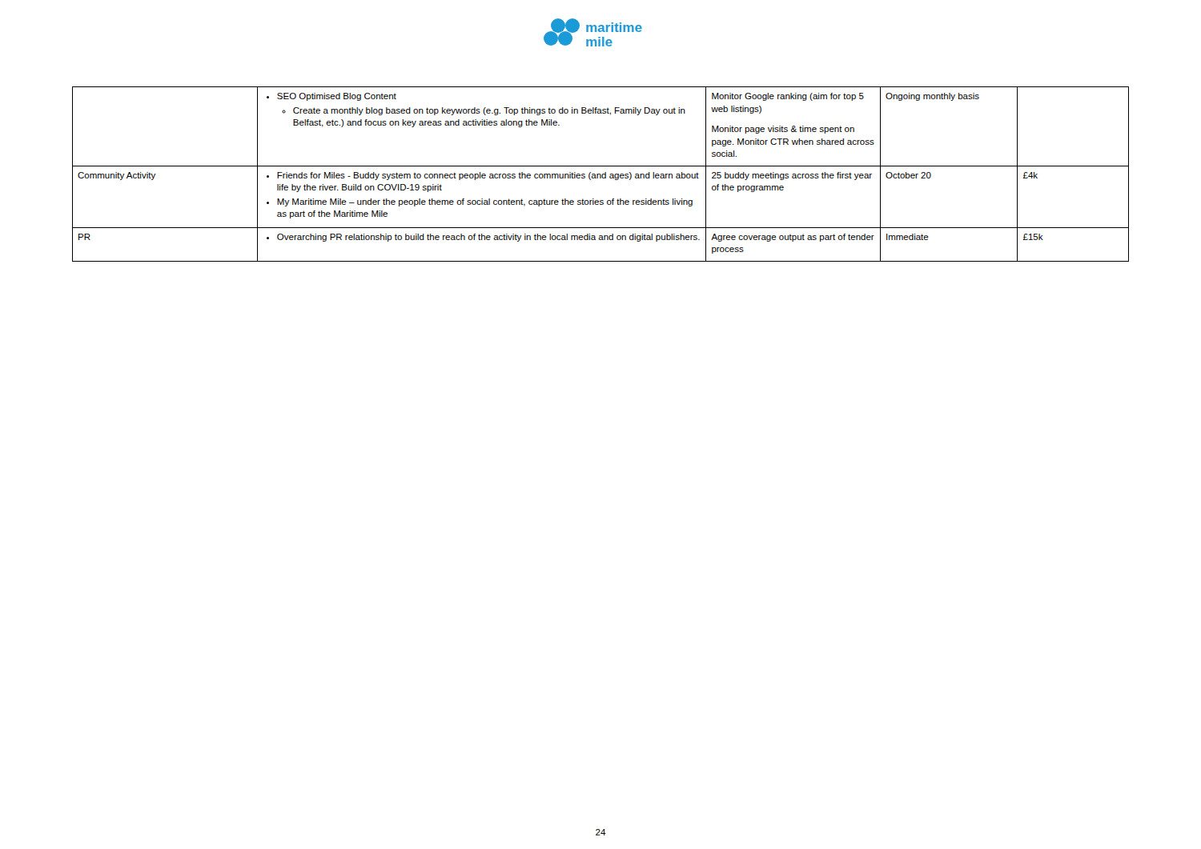maritime mile
| | SEO Optimised Blog Content Create a monthly blog based on top keywords (e.g. Top things to do in Belfast, Family Day out in Belfast, etc.) and focus on key areas and activities along the Mile. | Monitor Google ranking (aim for top 5 web listings) Monitor page visits & time spent on page. Monitor CTR when shared across social. | Ongoing monthly basis | |
| Community Activity | Friends for Miles - Buddy system to connect people across the communities (and ages) and learn about life by the river. Build on COVID-19 spirit My Maritime Mile – under the people theme of social content, capture the stories of the residents living as part of the Maritime Mile | 25 buddy meetings across the first year of the programme | October 20 | £4k |
| PR | Overarching PR relationship to build the reach of the activity in the local media and on digital publishers. | Agree coverage output as part of tender process | Immediate | £15k |
24